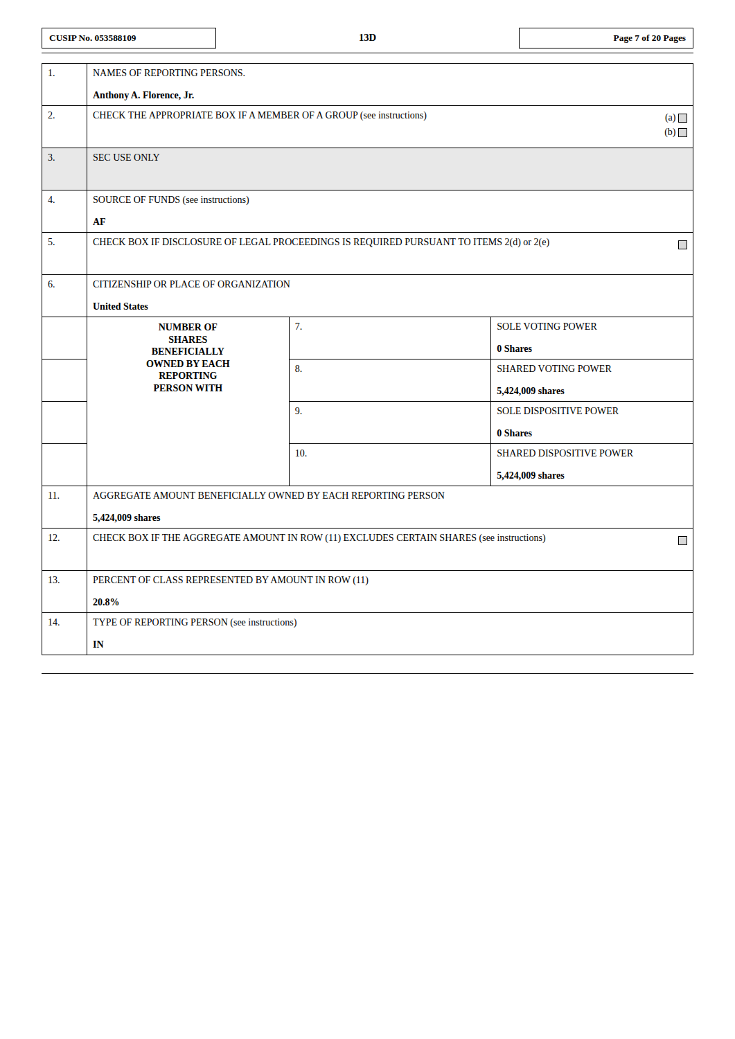CUSIP No. 053588109
13D
Page 7 of 20 Pages
| 1. | NAMES OF REPORTING PERSONS. Anthony A. Florence, Jr. |
| 2. | (a) (b) CHECK THE APPROPRIATE BOX IF A MEMBER OF A GROUP (see instructions) |
| 3. | SEC USE ONLY |
| 4. | SOURCE OF FUNDS (see instructions) AF |
| 5. | CHECK BOX IF DISCLOSURE OF LEGAL PROCEEDINGS IS REQUIRED PURSUANT TO ITEMS 2(d) or 2(e) |
| 6. | CITIZENSHIP OR PLACE OF ORGANIZATION United States |
| | NUMBER OF SHARES BENEFICIALLY OWNED BY EACH REPORTING PERSON WITH | 7. | SOLE VOTING POWER 0 Shares |
| | 8. | SHARED VOTING POWER 5,424,009 shares |
| | 9. | SOLE DISPOSITIVE POWER 0 Shares |
| | 10. | SHARED DISPOSITIVE POWER 5,424,009 shares |
| 11. | AGGREGATE AMOUNT BENEFICIALLY OWNED BY EACH REPORTING PERSON 5,424,009 shares |
| 12. | CHECK BOX IF THE AGGREGATE AMOUNT IN ROW (11) EXCLUDES CERTAIN SHARES (see instructions) |
| 13. | PERCENT OF CLASS REPRESENTED BY AMOUNT IN ROW (11) 20.8% |
| 14. | TYPE OF REPORTING PERSON (see instructions) IN |